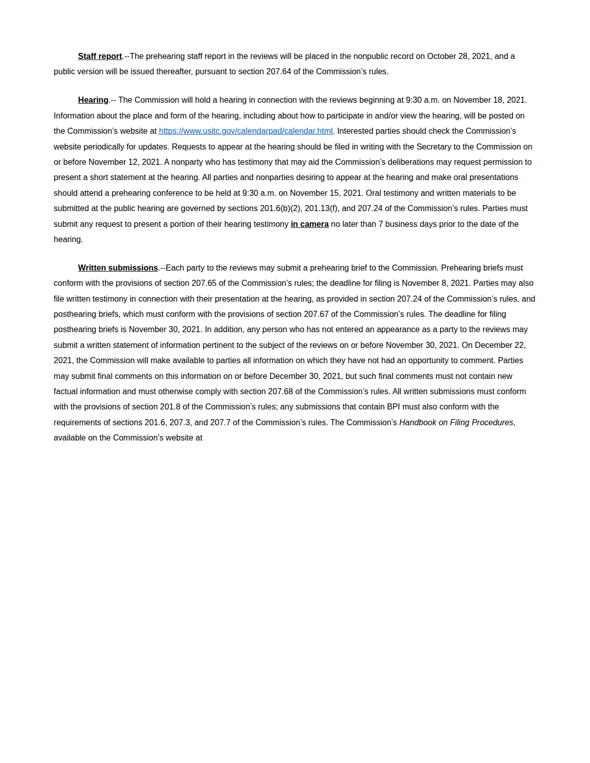Staff report.--The prehearing staff report in the reviews will be placed in the nonpublic record on October 28, 2021, and a public version will be issued thereafter, pursuant to section 207.64 of the Commission’s rules.
Hearing.-- The Commission will hold a hearing in connection with the reviews beginning at 9:30 a.m. on November 18, 2021. Information about the place and form of the hearing, including about how to participate in and/or view the hearing, will be posted on the Commission’s website at https://www.usitc.gov/calendarpad/calendar.html. Interested parties should check the Commission’s website periodically for updates. Requests to appear at the hearing should be filed in writing with the Secretary to the Commission on or before November 12, 2021. A nonparty who has testimony that may aid the Commission’s deliberations may request permission to present a short statement at the hearing. All parties and nonparties desiring to appear at the hearing and make oral presentations should attend a prehearing conference to be held at 9:30 a.m. on November 15, 2021. Oral testimony and written materials to be submitted at the public hearing are governed by sections 201.6(b)(2), 201.13(f), and 207.24 of the Commission’s rules. Parties must submit any request to present a portion of their hearing testimony in camera no later than 7 business days prior to the date of the hearing.
Written submissions.--Each party to the reviews may submit a prehearing brief to the Commission. Prehearing briefs must conform with the provisions of section 207.65 of the Commission’s rules; the deadline for filing is November 8, 2021. Parties may also file written testimony in connection with their presentation at the hearing, as provided in section 207.24 of the Commission’s rules, and posthearing briefs, which must conform with the provisions of section 207.67 of the Commission’s rules. The deadline for filing posthearing briefs is November 30, 2021. In addition, any person who has not entered an appearance as a party to the reviews may submit a written statement of information pertinent to the subject of the reviews on or before November 30, 2021. On December 22, 2021, the Commission will make available to parties all information on which they have not had an opportunity to comment. Parties may submit final comments on this information on or before December 30, 2021, but such final comments must not contain new factual information and must otherwise comply with section 207.68 of the Commission’s rules. All written submissions must conform with the provisions of section 201.8 of the Commission’s rules; any submissions that contain BPI must also conform with the requirements of sections 201.6, 207.3, and 207.7 of the Commission’s rules. The Commission’s Handbook on Filing Procedures, available on the Commission’s website at